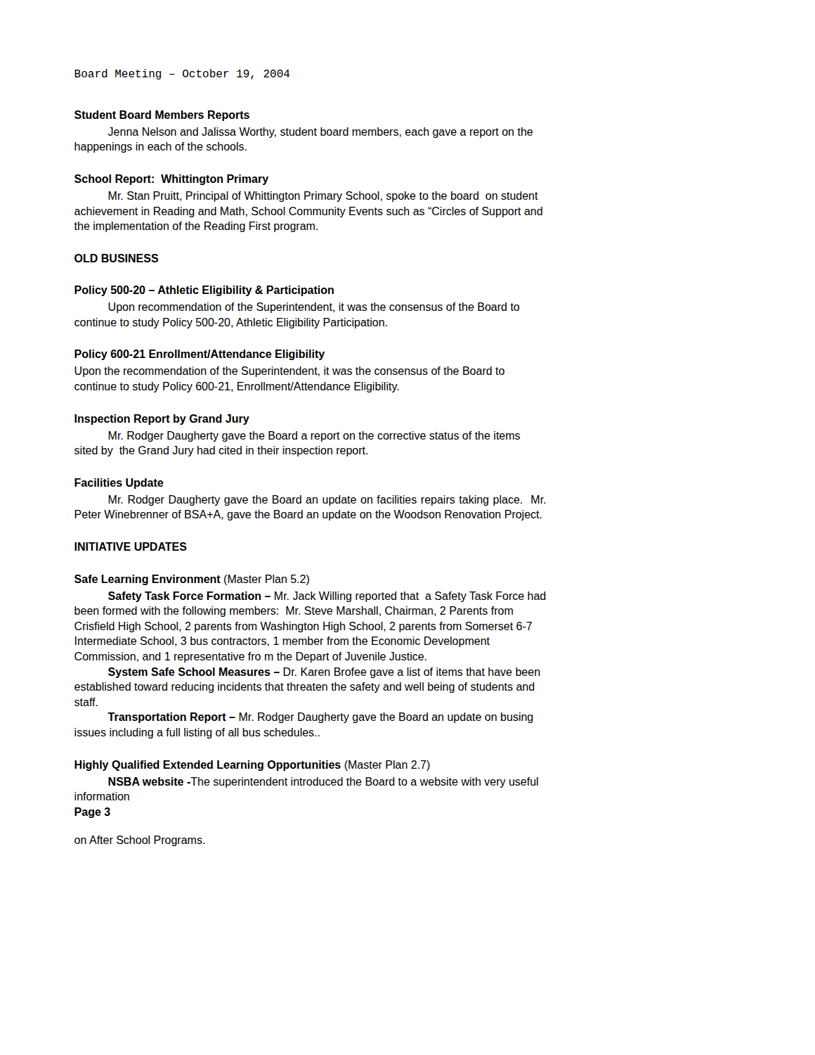Board Meeting – October 19, 2004
Student Board Members Reports
Jenna Nelson and Jalissa Worthy, student board members, each gave a report on the happenings in each of the schools.
School Report: Whittington Primary
Mr. Stan Pruitt, Principal of Whittington Primary School, spoke to the board on student achievement in Reading and Math, School Community Events such as “Circles of Support and the implementation of the Reading First program.
OLD BUSINESS
Policy 500-20 – Athletic Eligibility & Participation
Upon recommendation of the Superintendent, it was the consensus of the Board to continue to study Policy 500-20, Athletic Eligibility Participation.
Policy 600-21 Enrollment/Attendance Eligibility
Upon the recommendation of the Superintendent, it was the consensus of the Board to continue to study Policy 600-21, Enrollment/Attendance Eligibility.
Inspection Report by Grand Jury
Mr. Rodger Daugherty gave the Board a report on the corrective status of the items sited by the Grand Jury had cited in their inspection report.
Facilities Update
Mr. Rodger Daugherty gave the Board an update on facilities repairs taking place. Mr. Peter Winebrenner of BSA+A, gave the Board an update on the Woodson Renovation Project.
INITIATIVE UPDATES
Safe Learning Environment (Master Plan 5.2)
Safety Task Force Formation – Mr. Jack Willing reported that a Safety Task Force had been formed with the following members: Mr. Steve Marshall, Chairman, 2 Parents from Crisfield High School, 2 parents from Washington High School, 2 parents from Somerset 6-7 Intermediate School, 3 bus contractors, 1 member from the Economic Development Commission, and 1 representative fro m the Depart of Juvenile Justice.
System Safe School Measures – Dr. Karen Brofee gave a list of items that have been established toward reducing incidents that threaten the safety and well being of students and staff.
Transportation Report – Mr. Rodger Daugherty gave the Board an update on busing issues including a full listing of all bus schedules..
Highly Qualified Extended Learning Opportunities (Master Plan 2.7)
NSBA website -The superintendent introduced the Board to a website with very useful information
Page 3
on After School Programs.